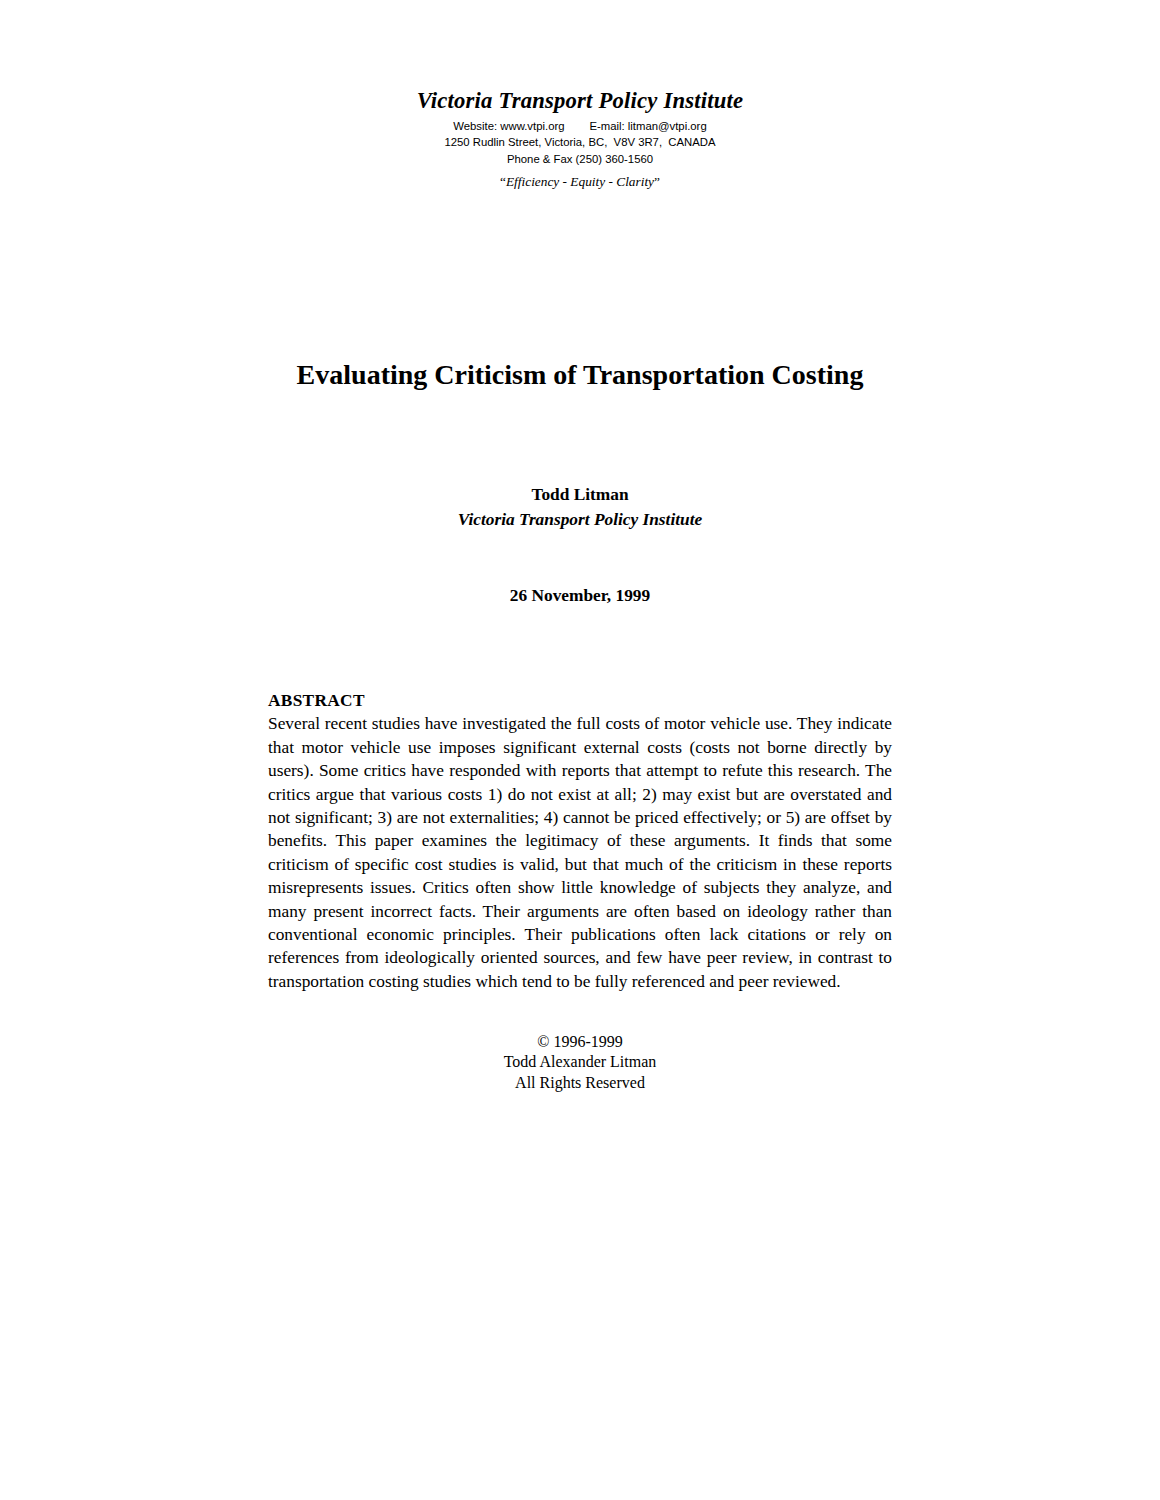Victoria Transport Policy Institute
Website: www.vtpi.org E-mail: litman@vtpi.org
1250 Rudlin Street, Victoria, BC, V8V 3R7, CANADA
Phone & Fax (250) 360-1560
“Efficiency - Equity - Clarity”
Evaluating Criticism of Transportation Costing
Todd Litman
Victoria Transport Policy Institute
26 November, 1999
ABSTRACT
Several recent studies have investigated the full costs of motor vehicle use. They indicate that motor vehicle use imposes significant external costs (costs not borne directly by users). Some critics have responded with reports that attempt to refute this research. The critics argue that various costs 1) do not exist at all; 2) may exist but are overstated and not significant; 3) are not externalities; 4) cannot be priced effectively; or 5) are offset by benefits. This paper examines the legitimacy of these arguments. It finds that some criticism of specific cost studies is valid, but that much of the criticism in these reports misrepresents issues. Critics often show little knowledge of subjects they analyze, and many present incorrect facts. Their arguments are often based on ideology rather than conventional economic principles. Their publications often lack citations or rely on references from ideologically oriented sources, and few have peer review, in contrast to transportation costing studies which tend to be fully referenced and peer reviewed.
© 1996-1999
Todd Alexander Litman
All Rights Reserved